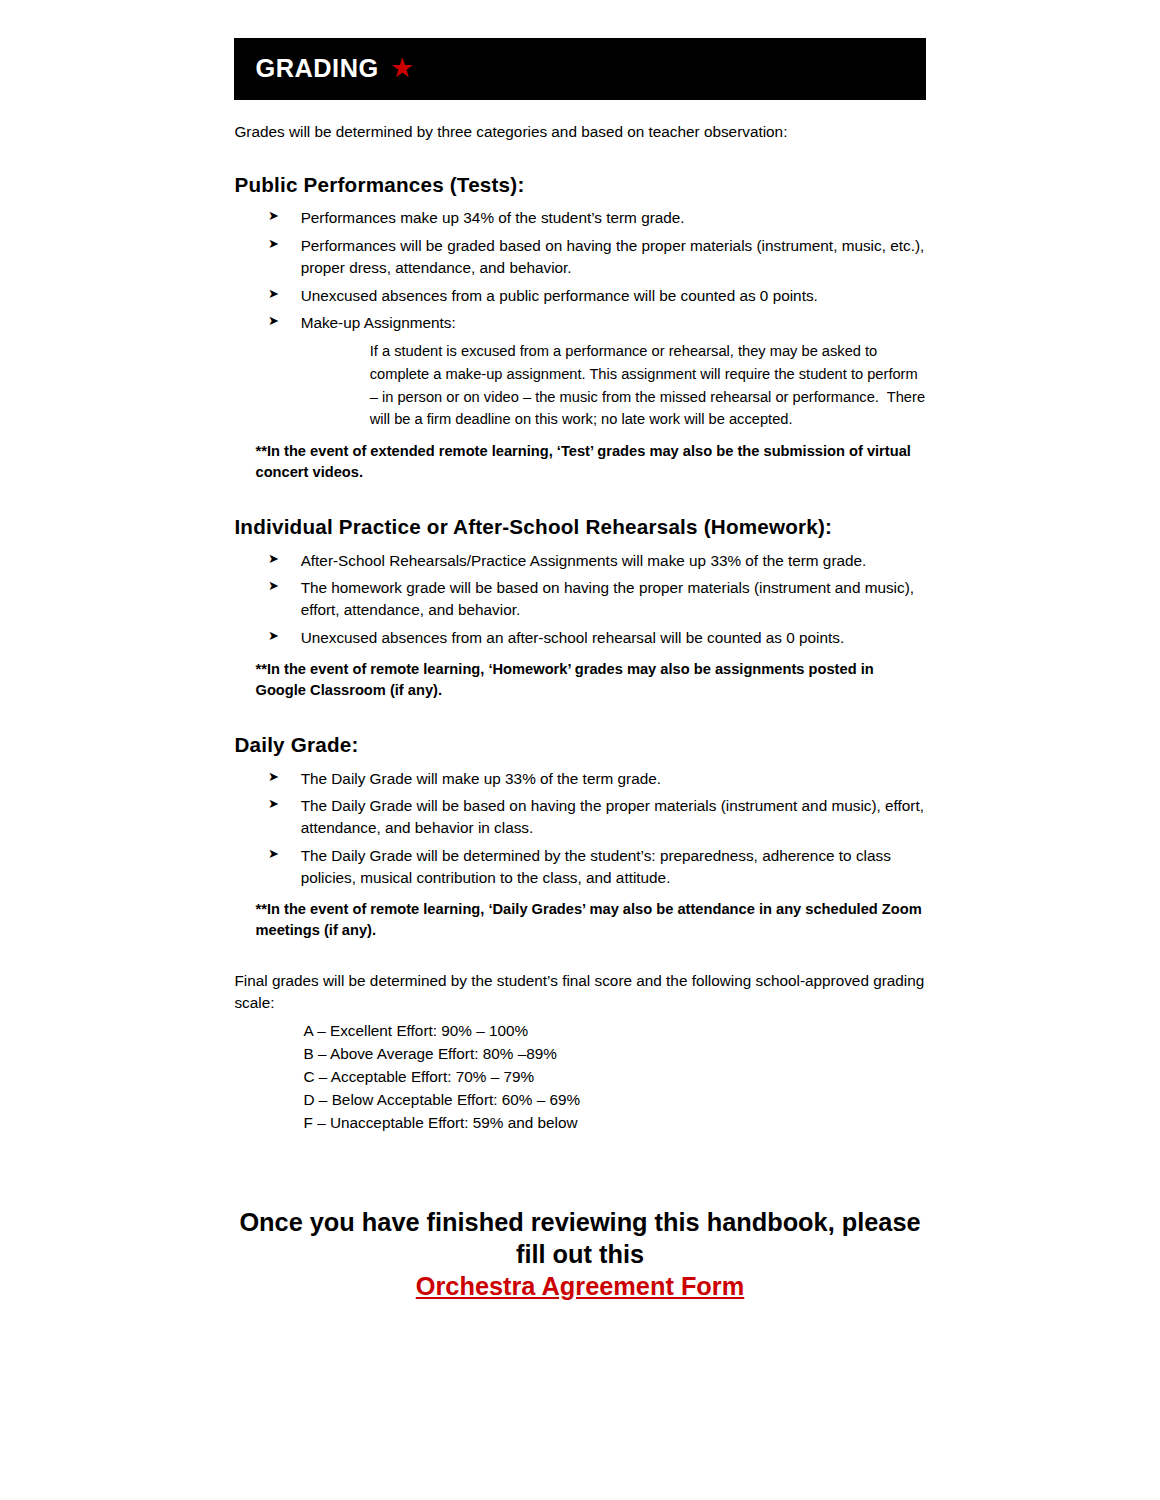GRADING
★
Grades will be determined by three categories and based on teacher observation:
Public Performances (Tests):
Performances make up 34% of the student’s term grade.
Performances will be graded based on having the proper materials (instrument, music, etc.), proper dress, attendance, and behavior.
Unexcused absences from a public performance will be counted as 0 points.
Make-up Assignments:
If a student is excused from a performance or rehearsal, they may be asked to complete a make-up assignment. This assignment will require the student to perform – in person or on video – the music from the missed rehearsal or performance. There will be a firm deadline on this work; no late work will be accepted.
**In the event of extended remote learning, ‘Test’ grades may also be the submission of virtual concert videos.
Individual Practice or After-School Rehearsals (Homework):
After-School Rehearsals/Practice Assignments will make up 33% of the term grade.
The homework grade will be based on having the proper materials (instrument and music), effort, attendance, and behavior.
Unexcused absences from an after-school rehearsal will be counted as 0 points.
**In the event of remote learning, ‘Homework’ grades may also be assignments posted in Google Classroom (if any).
Daily Grade:
The Daily Grade will make up 33% of the term grade.
The Daily Grade will be based on having the proper materials (instrument and music), effort, attendance, and behavior in class.
The Daily Grade will be determined by the student’s: preparedness, adherence to class policies, musical contribution to the class, and attitude.
**In the event of remote learning, ‘Daily Grades’ may also be attendance in any scheduled Zoom meetings (if any).
Final grades will be determined by the student’s final score and the following school-approved grading scale:
A – Excellent Effort: 90% – 100%
B – Above Average Effort: 80% –89%
C – Acceptable Effort: 70% – 79%
D – Below Acceptable Effort: 60% – 69%
F – Unacceptable Effort: 59% and below
Once you have finished reviewing this handbook, please fill out this
Orchestra Agreement Form